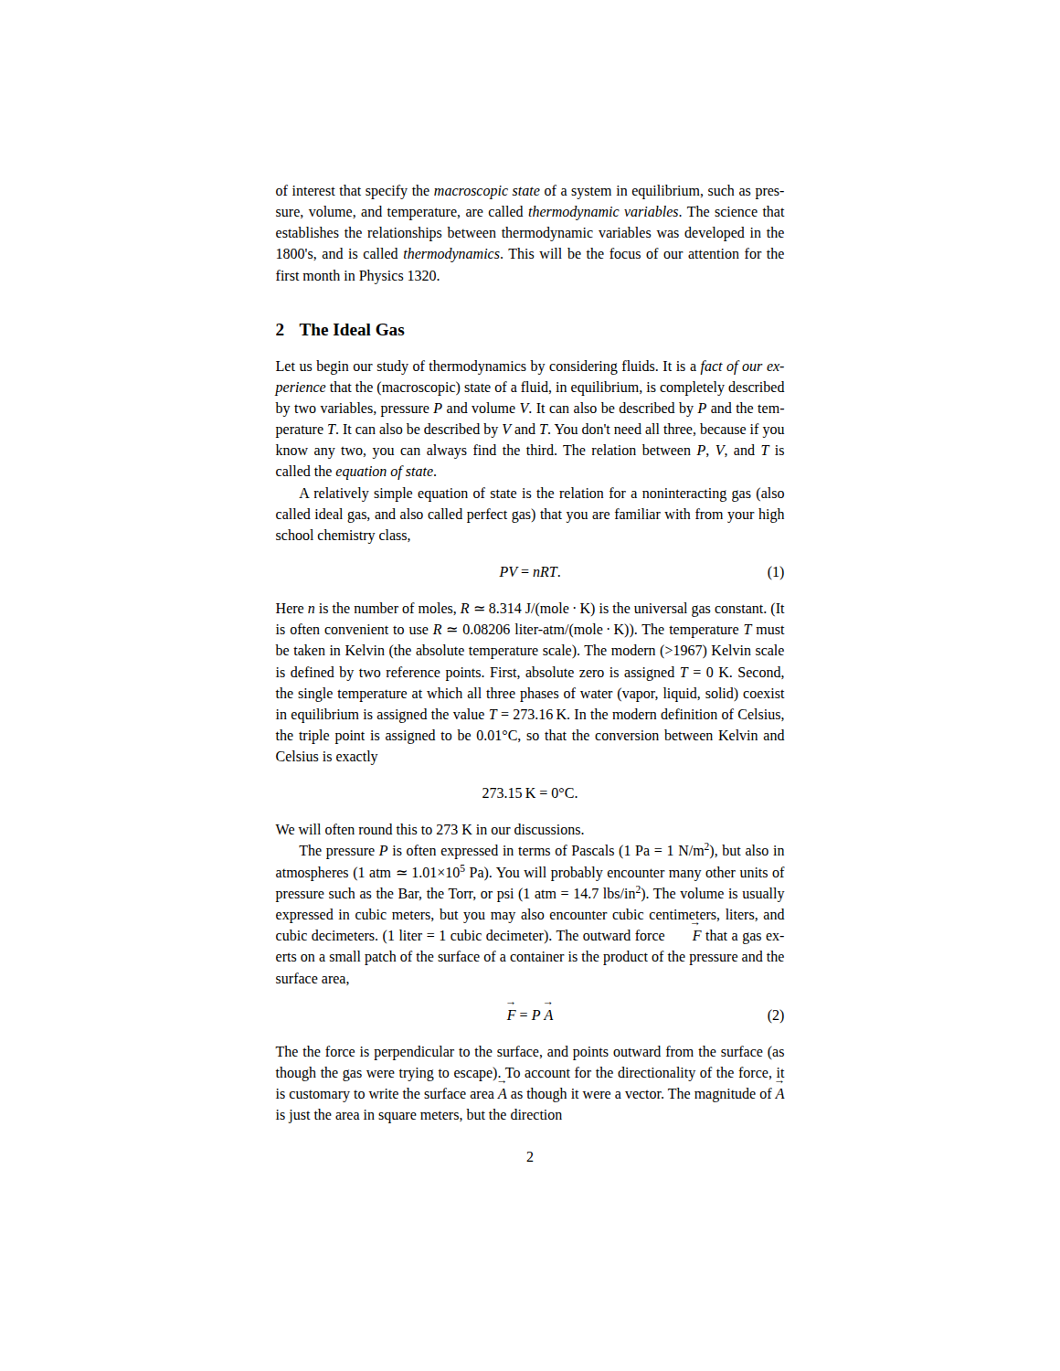of interest that specify the macroscopic state of a system in equilibrium, such as pressure, volume, and temperature, are called thermodynamic variables. The science that establishes the relationships between thermodynamic variables was developed in the 1800's, and is called thermodynamics. This will be the focus of our attention for the first month in Physics 1320.
2 The Ideal Gas
Let us begin our study of thermodynamics by considering fluids. It is a fact of our experience that the (macroscopic) state of a fluid, in equilibrium, is completely described by two variables, pressure P and volume V. It can also be described by P and the temperature T. It can also be described by V and T. You don't need all three, because if you know any two, you can always find the third. The relation between P, V, and T is called the equation of state.
A relatively simple equation of state is the relation for a noninteracting gas (also called ideal gas, and also called perfect gas) that you are familiar with from your high school chemistry class,
PV = nRT.(1)
Here n is the number of moles, R ≃ 8.314 J/(mole · K) is the universal gas constant. (It is often convenient to use R ≃ 0.08206 liter-atm/(mole · K)). The temperature T must be taken in Kelvin (the absolute temperature scale). The modern (>1967) Kelvin scale is defined by two reference points. First, absolute zero is assigned T = 0 K. Second, the single temperature at which all three phases of water (vapor, liquid, solid) coexist in equilibrium is assigned the value T = 273.16 K. In the modern definition of Celsius, the triple point is assigned to be 0.01°C, so that the conversion between Kelvin and Celsius is exactly
273.15 K = 0°C.
We will often round this to 273 K in our discussions.
The pressure P is often expressed in terms of Pascals (1 Pa = 1 N/m2), but also in atmospheres (1 atm ≃ 1.01×105 Pa). You will probably encounter many other units of pressure such as the Bar, the Torr, or psi (1 atm = 14.7 lbs/in2). The volume is usually expressed in cubic meters, but you may also encounter cubic centimeters, liters, and cubic decimeters. (1 liter = 1 cubic decimeter). The outward force F that a gas exerts on a small patch of the surface of a container is the product of the pressure and the surface area,
F = P A(2)
The the force is perpendicular to the surface, and points outward from the surface (as though the gas were trying to escape). To account for the directionality of the force, it is customary to write the surface area A as though it were a vector. The magnitude of A is just the area in square meters, but the direction
2